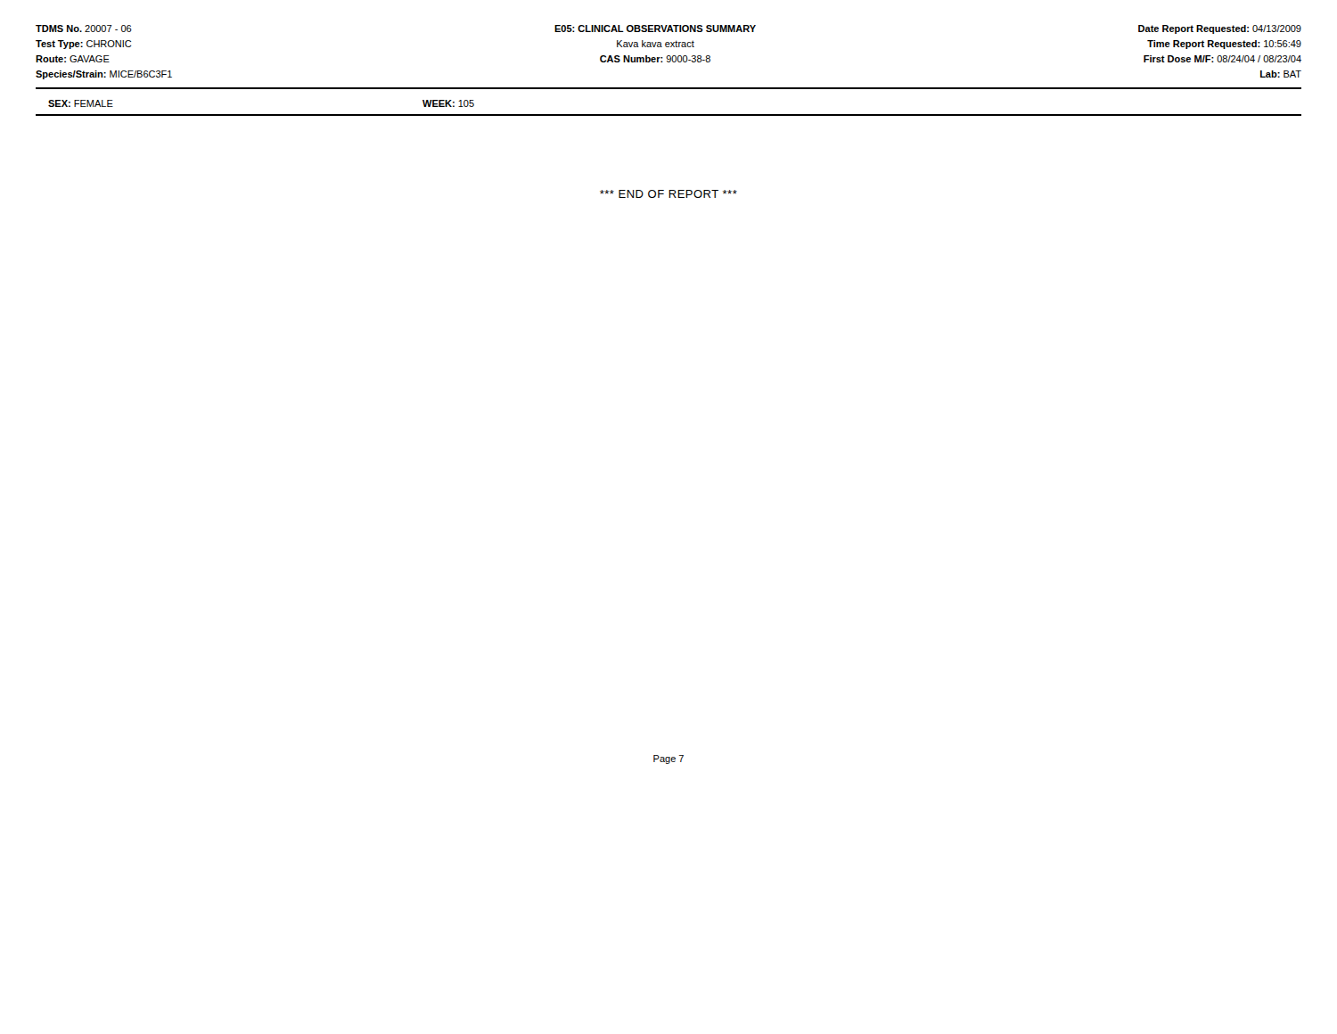TDMS No. 20007 - 06
Test Type: CHRONIC
Route: GAVAGE
Species/Strain: MICE/B6C3F1
E05: CLINICAL OBSERVATIONS SUMMARY
Kava kava extract
CAS Number: 9000-38-8
Date Report Requested: 04/13/2009
Time Report Requested: 10:56:49
First Dose M/F: 08/24/04 / 08/23/04
Lab: BAT
SEX: FEMALE
WEEK: 105
*** END OF REPORT ***
Page 7